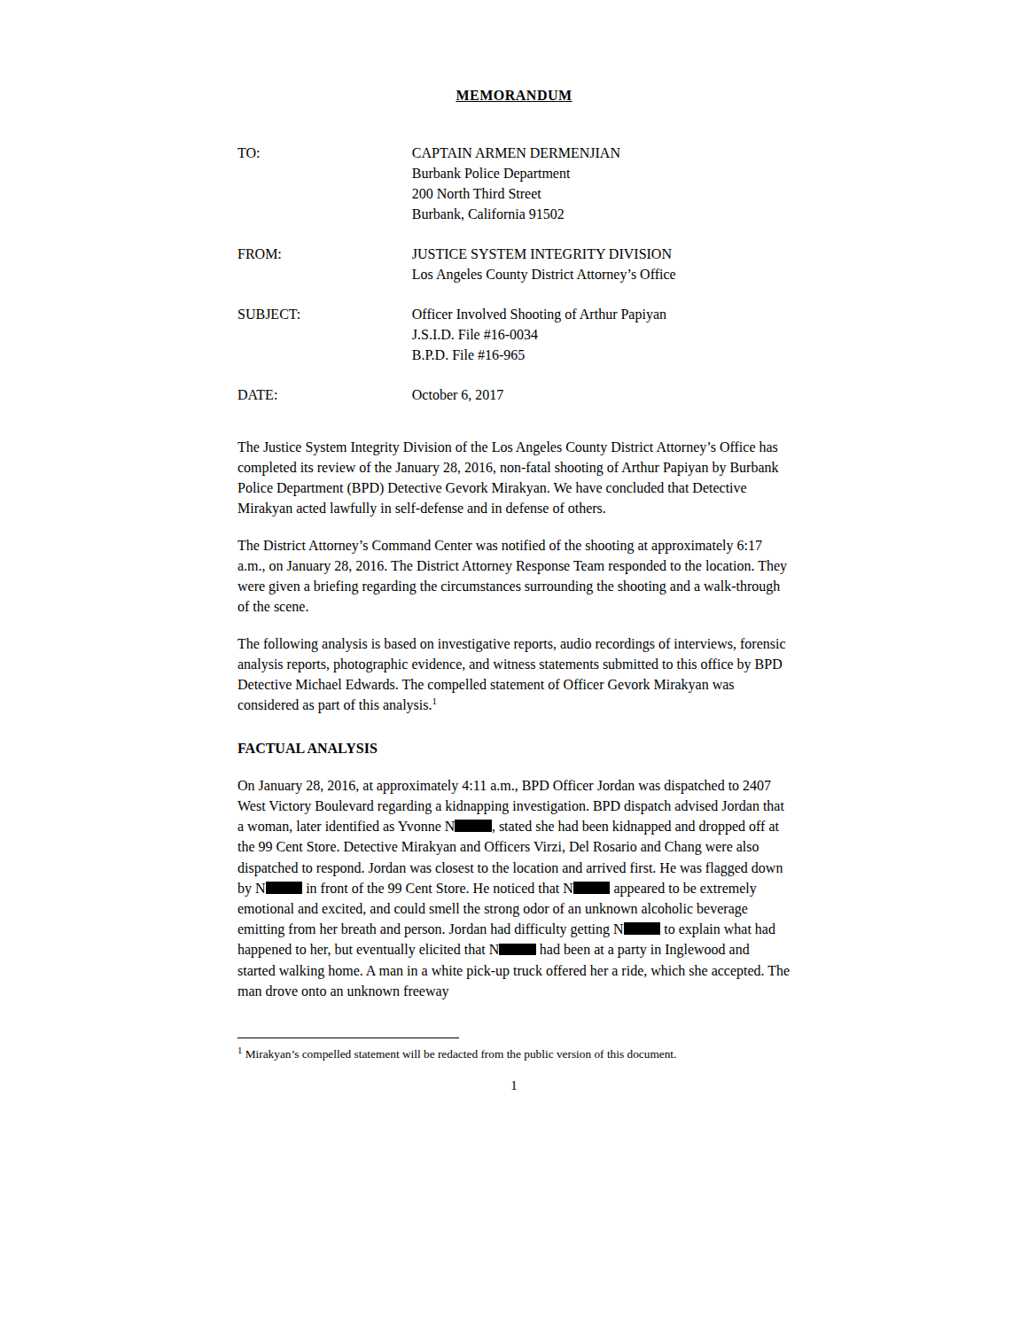MEMORANDUM
| TO: | Captain Armen Dermenjian Burbank Police Department 200 North Third Street Burbank, California 91502 |
| FROM: | Justice System Integrity Division Los Angeles County District Attorney’s Office |
| SUBJECT: | Officer Involved Shooting of Arthur Papiyan J.S.I.D. File #16-0034 B.P.D. File #16-965 |
| DATE: | October 6, 2017 |
The Justice System Integrity Division of the Los Angeles County District Attorney’s Office has completed its review of the January 28, 2016, non-fatal shooting of Arthur Papiyan by Burbank Police Department (BPD) Detective Gevork Mirakyan. We have concluded that Detective Mirakyan acted lawfully in self-defense and in defense of others.
The District Attorney’s Command Center was notified of the shooting at approximately 6:17 a.m., on January 28, 2016. The District Attorney Response Team responded to the location. They were given a briefing regarding the circumstances surrounding the shooting and a walk-through of the scene.
The following analysis is based on investigative reports, audio recordings of interviews, forensic analysis reports, photographic evidence, and witness statements submitted to this office by BPD Detective Michael Edwards. The compelled statement of Officer Gevork Mirakyan was considered as part of this analysis.1
FACTUAL ANALYSIS
On January 28, 2016, at approximately 4:11 a.m., BPD Officer Jordan was dispatched to 2407 West Victory Boulevard regarding a kidnapping investigation. BPD dispatch advised Jordan that a woman, later identified as Yvonne Nredacted, stated she had been kidnapped and dropped off at the 99 Cent Store. Detective Mirakyan and Officers Virzi, Del Rosario and Chang were also dispatched to respond. Jordan was closest to the location and arrived first. He was flagged down by Nredacted in front of the 99 Cent Store. He noticed that Nredacted appeared to be extremely emotional and excited, and could smell the strong odor of an unknown alcoholic beverage emitting from her breath and person. Jordan had difficulty getting Nredacted to explain what had happened to her, but eventually elicited that Nredacted had been at a party in Inglewood and started walking home. A man in a white pick-up truck offered her a ride, which she accepted. The man drove onto an unknown freeway
1 Mirakyan’s compelled statement will be redacted from the public version of this document.
1